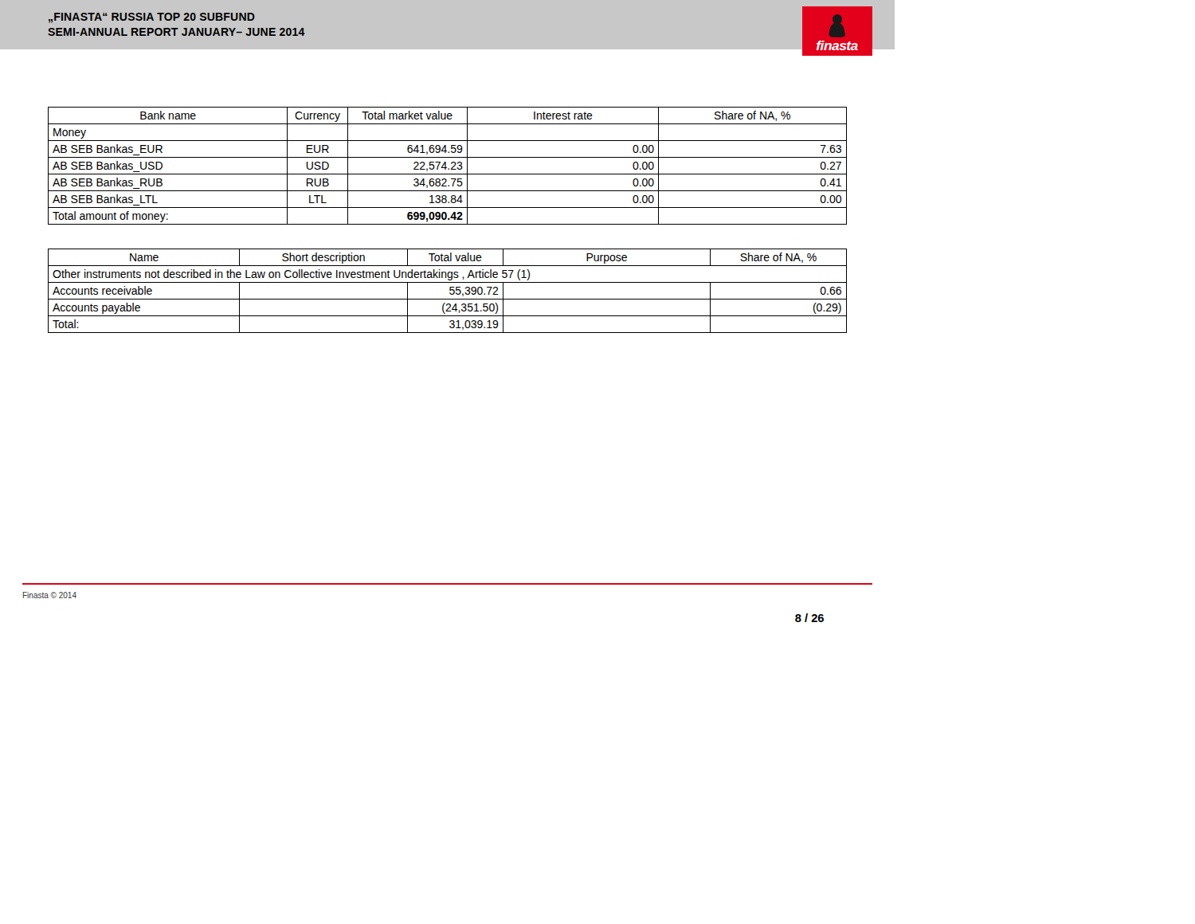„FINASTA“ RUSSIA TOP 20 SUBFUND
SEMI-ANNUAL REPORT JANUARY– JUNE 2014
finasta
| Bank name | Currency | Total market value | Interest rate | Share of NA, % |
| --- | --- | --- | --- | --- |
| Money | | | | |
| AB SEB Bankas_EUR | EUR | 641,694.59 | 0.00 | 7.63 |
| AB SEB Bankas_USD | USD | 22,574.23 | 0.00 | 0.27 |
| AB SEB Bankas_RUB | RUB | 34,682.75 | 0.00 | 0.41 |
| AB SEB Bankas_LTL | LTL | 138.84 | 0.00 | 0.00 |
| Total amount of money: | | 699,090.42 | | |
| Name | Short description | Total value | Purpose | Share of NA, % |
| --- | --- | --- | --- | --- |
| Other instruments not described in the Law on Collective Investment Undertakings , Article 57 (1) |
| Accounts receivable | | 55,390.72 | | 0.66 |
| Accounts payable | | (24,351.50) | | (0.29) |
| Total: | | 31,039.19 | | |
Finasta © 2014
8 / 26